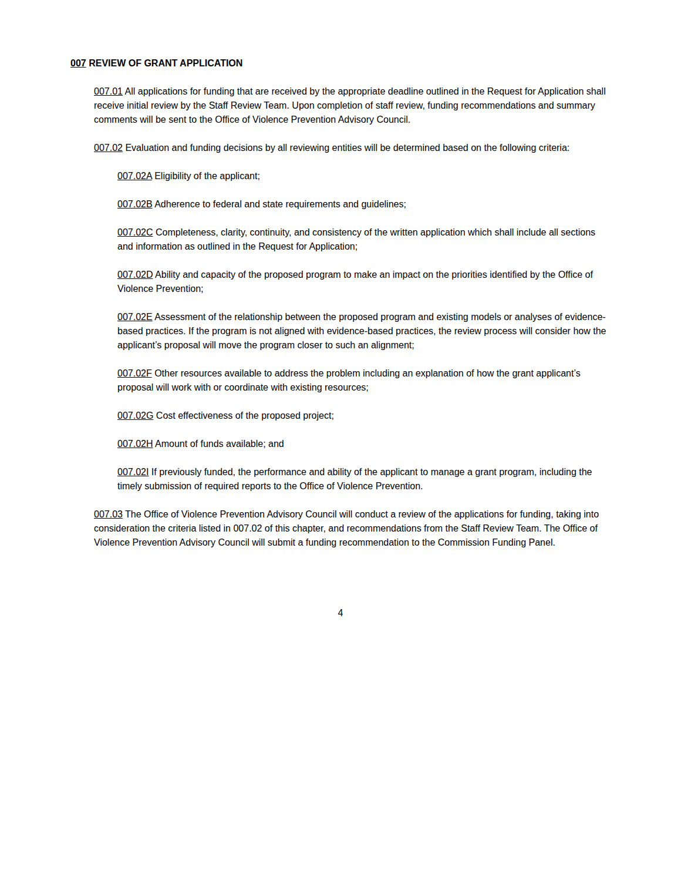007 REVIEW OF GRANT APPLICATION
007.01 All applications for funding that are received by the appropriate deadline outlined in the Request for Application shall receive initial review by the Staff Review Team. Upon completion of staff review, funding recommendations and summary comments will be sent to the Office of Violence Prevention Advisory Council.
007.02 Evaluation and funding decisions by all reviewing entities will be determined based on the following criteria:
007.02A Eligibility of the applicant;
007.02B Adherence to federal and state requirements and guidelines;
007.02C Completeness, clarity, continuity, and consistency of the written application which shall include all sections and information as outlined in the Request for Application;
007.02D Ability and capacity of the proposed program to make an impact on the priorities identified by the Office of Violence Prevention;
007.02E Assessment of the relationship between the proposed program and existing models or analyses of evidence-based practices. If the program is not aligned with evidence-based practices, the review process will consider how the applicant’s proposal will move the program closer to such an alignment;
007.02F Other resources available to address the problem including an explanation of how the grant applicant’s proposal will work with or coordinate with existing resources;
007.02G Cost effectiveness of the proposed project;
007.02H Amount of funds available; and
007.02I If previously funded, the performance and ability of the applicant to manage a grant program, including the timely submission of required reports to the Office of Violence Prevention.
007.03 The Office of Violence Prevention Advisory Council will conduct a review of the applications for funding, taking into consideration the criteria listed in 007.02 of this chapter, and recommendations from the Staff Review Team. The Office of Violence Prevention Advisory Council will submit a funding recommendation to the Commission Funding Panel.
4